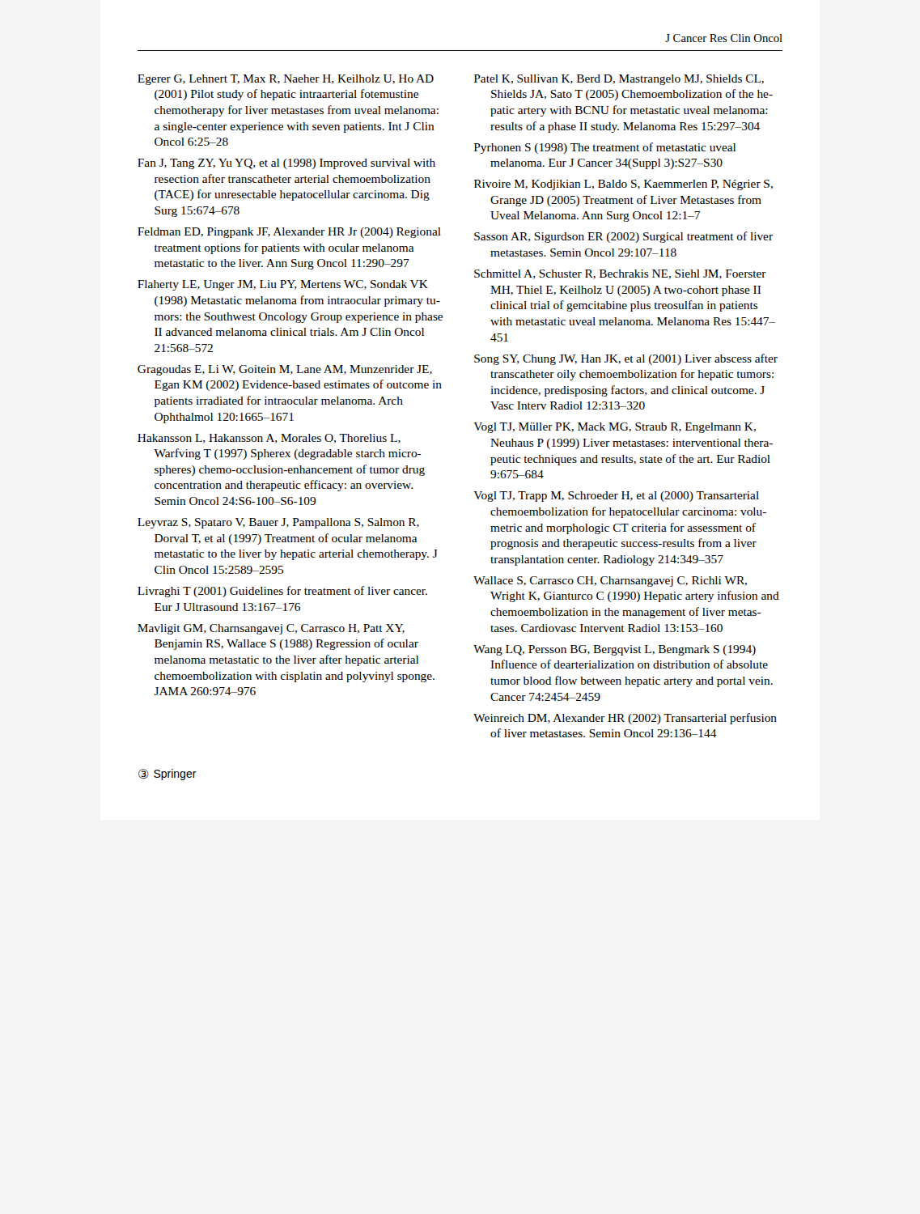J Cancer Res Clin Oncol
Egerer G, Lehnert T, Max R, Naeher H, Keilholz U, Ho AD (2001) Pilot study of hepatic intraarterial fotemustine chemotherapy for liver metastases from uveal melanoma: a single-center experience with seven patients. Int J Clin Oncol 6:25–28
Fan J, Tang ZY, Yu YQ, et al (1998) Improved survival with resection after transcatheter arterial chemoembolization (TACE) for unresectable hepatocellular carcinoma. Dig Surg 15:674–678
Feldman ED, Pingpank JF, Alexander HR Jr (2004) Regional treatment options for patients with ocular melanoma metastatic to the liver. Ann Surg Oncol 11:290–297
Flaherty LE, Unger JM, Liu PY, Mertens WC, Sondak VK (1998) Metastatic melanoma from intraocular primary tumors: the Southwest Oncology Group experience in phase II advanced melanoma clinical trials. Am J Clin Oncol 21:568–572
Gragoudas E, Li W, Goitein M, Lane AM, Munzenrider JE, Egan KM (2002) Evidence-based estimates of outcome in patients irradiated for intraocular melanoma. Arch Ophthalmol 120:1665–1671
Hakansson L, Hakansson A, Morales O, Thorelius L, Warfving T (1997) Spherex (degradable starch microspheres) chemo-occlusion-enhancement of tumor drug concentration and therapeutic efficacy: an overview. Semin Oncol 24:S6-100–S6-109
Leyvraz S, Spataro V, Bauer J, Pampallona S, Salmon R, Dorval T, et al (1997) Treatment of ocular melanoma metastatic to the liver by hepatic arterial chemotherapy. J Clin Oncol 15:2589–2595
Livraghi T (2001) Guidelines for treatment of liver cancer. Eur J Ultrasound 13:167–176
Mavligit GM, Charnsangavej C, Carrasco H, Patt XY, Benjamin RS, Wallace S (1988) Regression of ocular melanoma metastatic to the liver after hepatic arterial chemoembolization with cisplatin and polyvinyl sponge. JAMA 260:974–976
Patel K, Sullivan K, Berd D, Mastrangelo MJ, Shields CL, Shields JA, Sato T (2005) Chemoembolization of the hepatic artery with BCNU for metastatic uveal melanoma: results of a phase II study. Melanoma Res 15:297–304
Pyrhonen S (1998) The treatment of metastatic uveal melanoma. Eur J Cancer 34(Suppl 3):S27–S30
Rivoire M, Kodjikian L, Baldo S, Kaemmerlen P, Négrier S, Grange JD (2005) Treatment of Liver Metastases from Uveal Melanoma. Ann Surg Oncol 12:1–7
Sasson AR, Sigurdson ER (2002) Surgical treatment of liver metastases. Semin Oncol 29:107–118
Schmittel A, Schuster R, Bechrakis NE, Siehl JM, Foerster MH, Thiel E, Keilholz U (2005) A two-cohort phase II clinical trial of gemcitabine plus treosulfan in patients with metastatic uveal melanoma. Melanoma Res 15:447–451
Song SY, Chung JW, Han JK, et al (2001) Liver abscess after transcatheter oily chemoembolization for hepatic tumors: incidence, predisposing factors, and clinical outcome. J Vasc Interv Radiol 12:313–320
Vogl TJ, Müller PK, Mack MG, Straub R, Engelmann K, Neuhaus P (1999) Liver metastases: interventional therapeutic techniques and results, state of the art. Eur Radiol 9:675–684
Vogl TJ, Trapp M, Schroeder H, et al (2000) Transarterial chemoembolization for hepatocellular carcinoma: volumetric and morphologic CT criteria for assessment of prognosis and therapeutic success-results from a liver transplantation center. Radiology 214:349–357
Wallace S, Carrasco CH, Charnsangavej C, Richli WR, Wright K, Gianturco C (1990) Hepatic artery infusion and chemoembolization in the management of liver metastases. Cardiovasc Intervent Radiol 13:153–160
Wang LQ, Persson BG, Bergqvist L, Bengmark S (1994) Influence of dearterialization on distribution of absolute tumor blood flow between hepatic artery and portal vein. Cancer 74:2454–2459
Weinreich DM, Alexander HR (2002) Transarterial perfusion of liver metastases. Semin Oncol 29:136–144
③ Springer